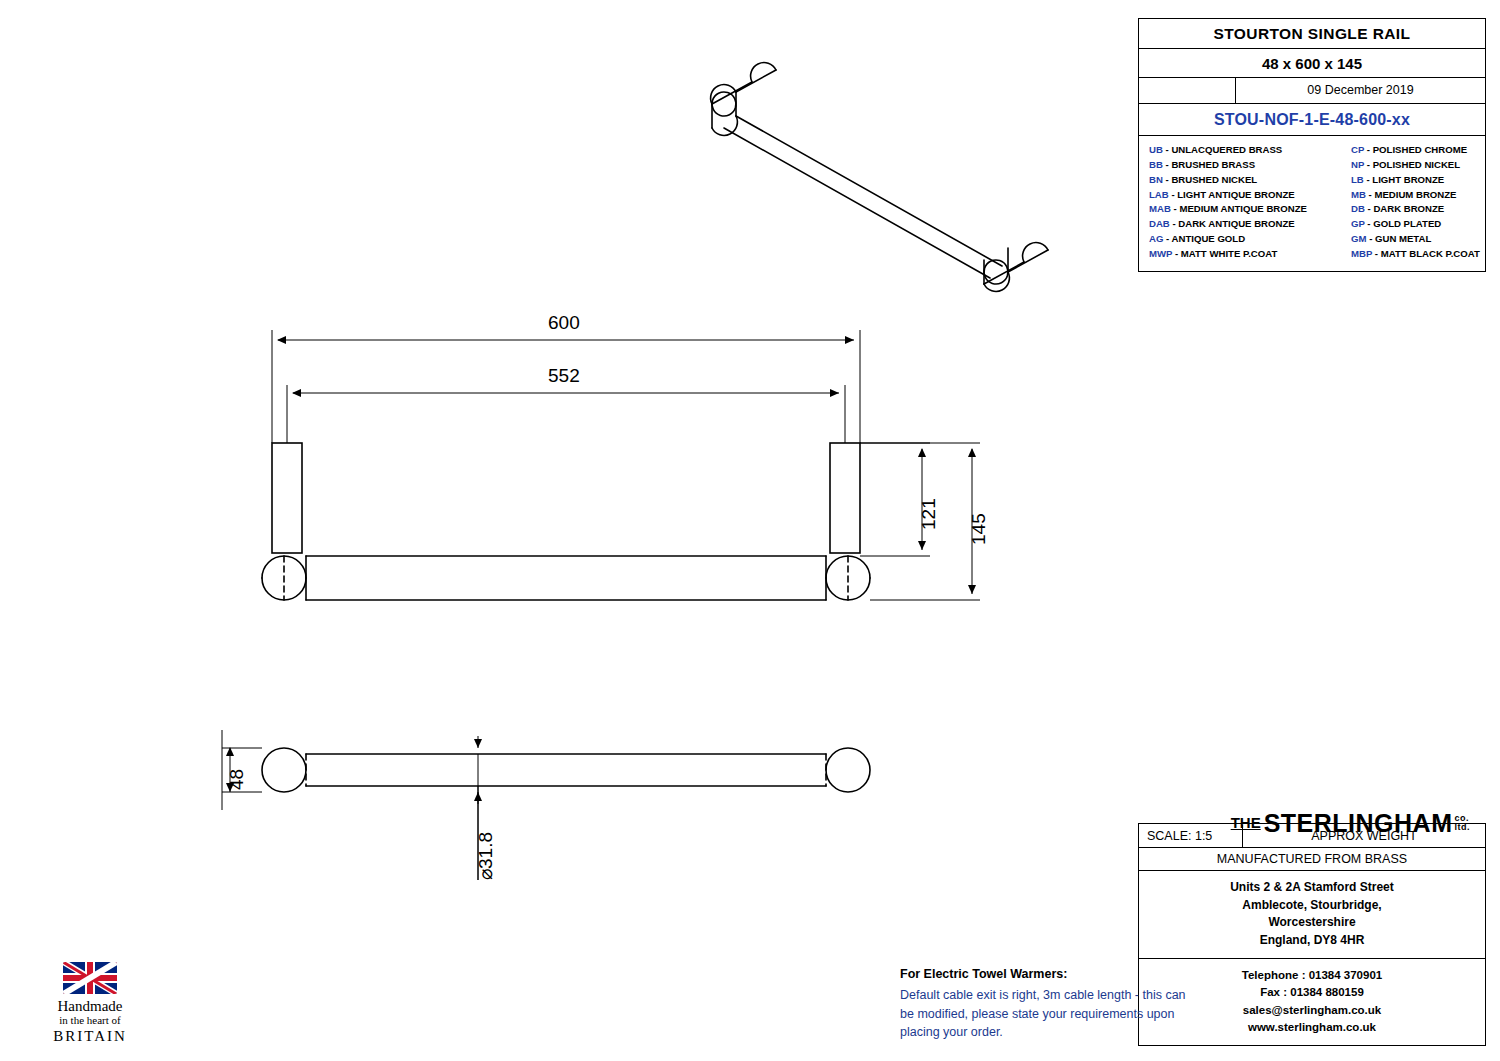STOURTON SINGLE RAIL
48 x 600 x 145
09 December 2019
STOU-NOF-1-E-48-600-xx
UB - UNLACQUERED BRASS
BB - BRUSHED BRASS
BN - BRUSHED NICKEL
LAB - LIGHT ANTIQUE BRONZE
MAB - MEDIUM ANTIQUE BRONZE
DAB - DARK ANTIQUE BRONZE
AG - ANTIQUE GOLD
MWP - MATT WHITE P.COAT
CP - POLISHED CHROME
NP - POLISHED NICKEL
LB - LIGHT BRONZE
MB - MEDIUM BRONZE
DB - DARK BRONZE
GP - GOLD PLATED
GM - GUN METAL
MBP - MATT BLACK P.COAT
THESTERLINGHAMco. ltd.
SCALE: 1:5
APPROX WEIGHT
MANUFACTURED FROM BRASS
Units 2 & 2A Stamford Street
Amblecote, Stourbridge,
Worcestershire
England, DY8 4HR
Telephone : 01384 370901
Fax : 01384 880159
sales@sterlingham.co.uk
www.sterlingham.co.uk
For Electric Towel Warmers: Default cable exit is right, 3m cable length - this can be modified, please state your requirements upon placing your order.
Handmadein the heart of
BRITAIN
600
552
121
145
48
⌀31.8